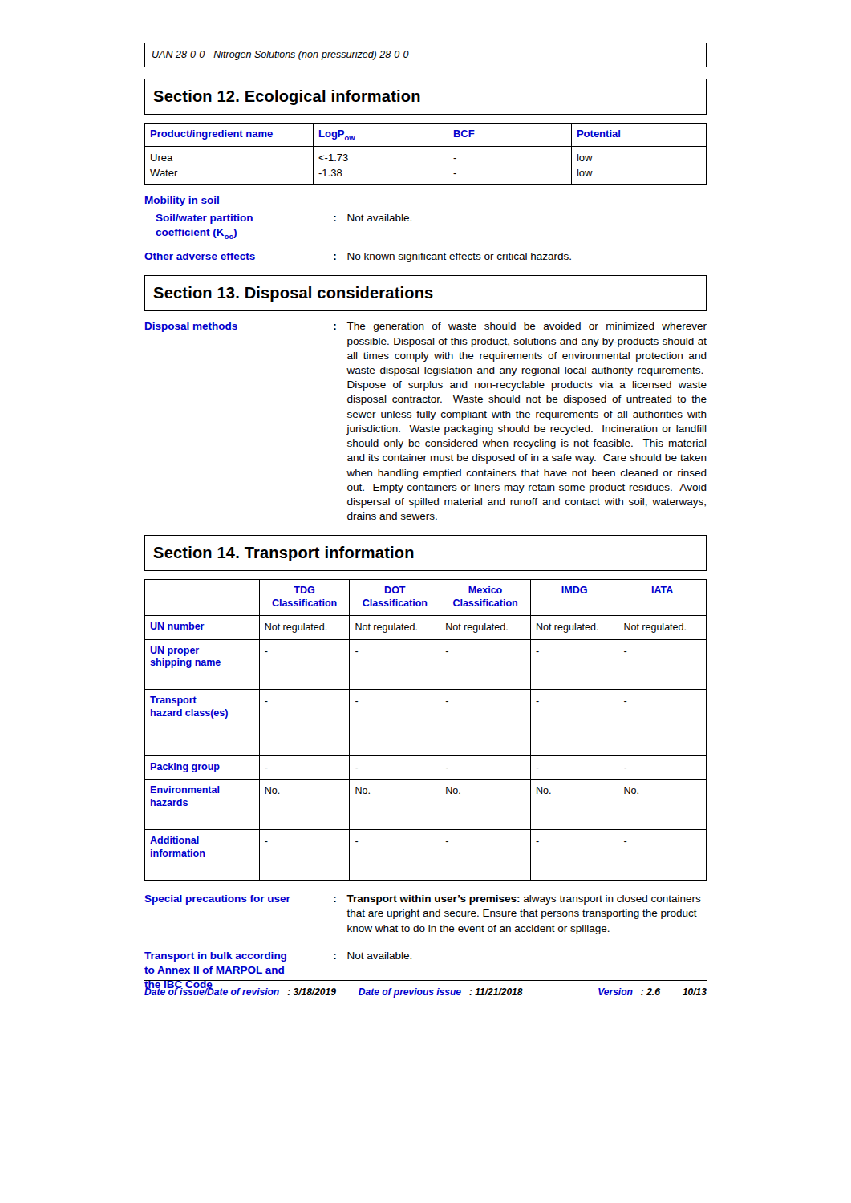UAN 28-0-0 - Nitrogen Solutions (non-pressurized) 28-0-0
Section 12. Ecological information
| Product/ingredient name | LogP ow | BCF | Potential |
| --- | --- | --- | --- |
| Urea Water | <-1.73 -1.38 | - - | low low |
Mobility in soil
Soil/water partition
coefficient (Koc)
:
Not available.
Other adverse effects
:
No known significant effects or critical hazards.
Section 13. Disposal considerations
Disposal methods
:
The generation of waste should be avoided or minimized wherever possible. Disposal of this product, solutions and any by-products should at all times comply with the requirements of environmental protection and waste disposal legislation and any regional local authority requirements. Dispose of surplus and non-recyclable products via a licensed waste disposal contractor. Waste should not be disposed of untreated to the sewer unless fully compliant with the requirements of all authorities with jurisdiction. Waste packaging should be recycled. Incineration or landfill should only be considered when recycling is not feasible. This material and its container must be disposed of in a safe way. Care should be taken when handling emptied containers that have not been cleaned or rinsed out. Empty containers or liners may retain some product residues. Avoid dispersal of spilled material and runoff and contact with soil, waterways, drains and sewers.
Section 14. Transport information
| | TDG Classification | DOT Classification | Mexico Classification | IMDG | IATA |
| --- | --- | --- | --- | --- | --- |
| UN number | Not regulated. | Not regulated. | Not regulated. | Not regulated. | Not regulated. |
| UN proper shipping name | - | - | - | - | - |
| Transport hazard class(es) | - | - | - | - | - |
| Packing group | - | - | - | - | - |
| Environmental hazards | No. | No. | No. | No. | No. |
| Additional information | - | - | - | - | - |
Special precautions for user
:
Transport within user’s premises: always transport in closed containers that are upright and secure. Ensure that persons transporting the product know what to do in the event of an accident or spillage.
Transport in bulk according
to Annex II of MARPOL and
the IBC Code
:
Not available.
Date of issue/Date of revision : 3/18/2019 Date of previous issue : 11/21/2018 Version : 2.6 10/13